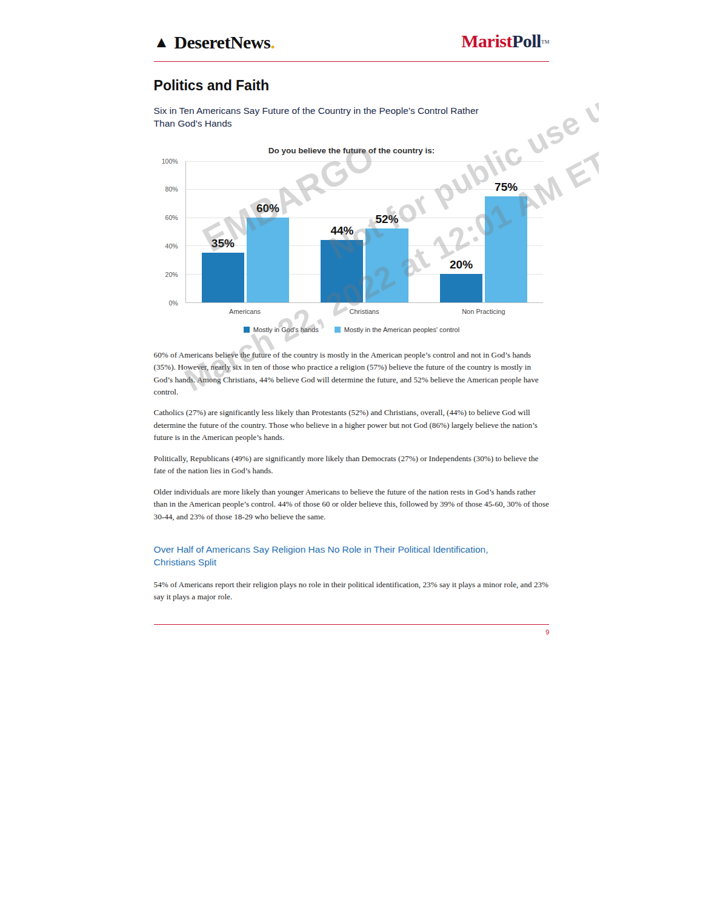▲ DeseretNews.
Marist Poll TM
Politics and Faith
Six in Ten Americans Say Future of the Country in the People’s Control Rather
Than God’s Hands
Do you believe the future of the country is:
100%
80%
60%
40%
20%
0%
35%
60%
44%
52%
20%
75%
Americans Christians Non Practicing
Mostly in God's hands
Mostly in the American peoples' control
60% of Americans believe the future of the country is mostly in the American people’s control and not in God’s hands (35%). However, nearly six in ten of those who practice a religion (57%) believe the future of the country is mostly in God’s hands. Among Christians, 44% believe God will determine the future, and 52% believe the American people have control.
Catholics (27%) are significantly less likely than Protestants (52%) and Christians, overall, (44%) to believe God will determine the future of the country. Those who believe in a higher power but not God (86%) largely believe the nation’s future is in the American people’s hands.
Politically, Republicans (49%) are significantly more likely than Democrats (27%) or Independents (30%) to believe the fate of the nation lies in God’s hands.
Older individuals are more likely than younger Americans to believe the future of the nation rests in God’s hands rather than in the American people’s control. 44% of those 60 or older believe this, followed by 39% of those 45-60, 30% of those 30-44, and 23% of those 18-29 who believe the same.
Over Half of Americans Say Religion Has No Role in Their Political Identification,
Christians Split
54% of Americans report their religion plays no role in their political identification, 23% say it plays a minor role, and 23% say it plays a major role.
9
EMBARGO
Not for public use until
March 22, 2022 at 12:01 AM ET